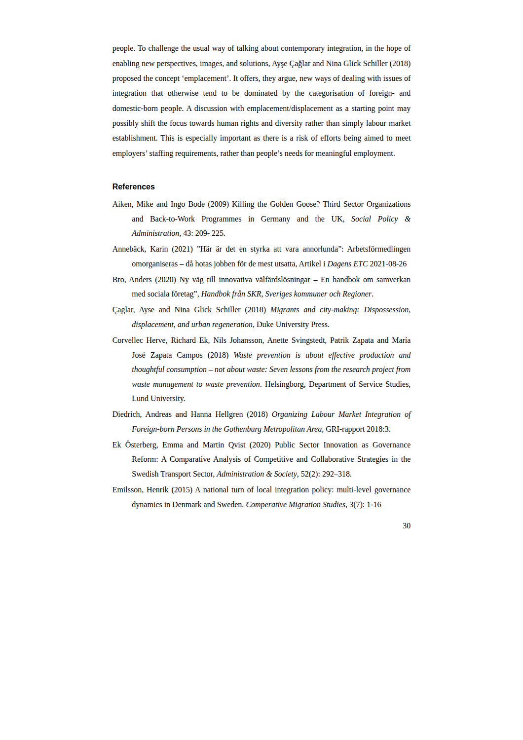people. To challenge the usual way of talking about contemporary integration, in the hope of enabling new perspectives, images, and solutions, Ayşe Çağlar and Nina Glick Schiller (2018) proposed the concept ‘emplacement’. It offers, they argue, new ways of dealing with issues of integration that otherwise tend to be dominated by the categorisation of foreign- and domestic-born people. A discussion with emplacement/displacement as a starting point may possibly shift the focus towards human rights and diversity rather than simply labour market establishment. This is especially important as there is a risk of efforts being aimed to meet employers’ staffing requirements, rather than people’s needs for meaningful employment.
References
Aiken, Mike and Ingo Bode (2009) Killing the Golden Goose? Third Sector Organizations and Back-to-Work Programmes in Germany and the UK, Social Policy & Administration, 43: 209- 225.
Annebäck, Karin (2021) ”Här är det en styrka att vara annorlunda”: Arbetsförmedlingen omorganiseras – då hotas jobben för de mest utsatta, Artikel i Dagens ETC 2021-08-26
Bro, Anders (2020) Ny väg till innovativa välfärdslösningar – En handbok om samverkan med sociala företag”, Handbok från SKR, Sveriges kommuner och Regioner.
Çaglar, Ayse and Nina Glick Schiller (2018) Migrants and city-making: Dispossession, displacement, and urban regeneration, Duke University Press.
Corvellec Herve, Richard Ek, Nils Johansson, Anette Svingstedt, Patrik Zapata and María José Zapata Campos (2018) Waste prevention is about effective production and thoughtful consumption – not about waste: Seven lessons from the research project from waste management to waste prevention. Helsingborg, Department of Service Studies, Lund University.
Diedrich, Andreas and Hanna Hellgren (2018) Organizing Labour Market Integration of Foreign-born Persons in the Gothenburg Metropolitan Area, GRI-rapport 2018:3.
Ek Österberg, Emma and Martin Qvist (2020) Public Sector Innovation as Governance Reform: A Comparative Analysis of Competitive and Collaborative Strategies in the Swedish Transport Sector, Administration & Society, 52(2): 292–318.
Emilsson, Henrik (2015) A national turn of local integration policy: multi-level governance dynamics in Denmark and Sweden. Comperative Migration Studies, 3(7): 1-16
30